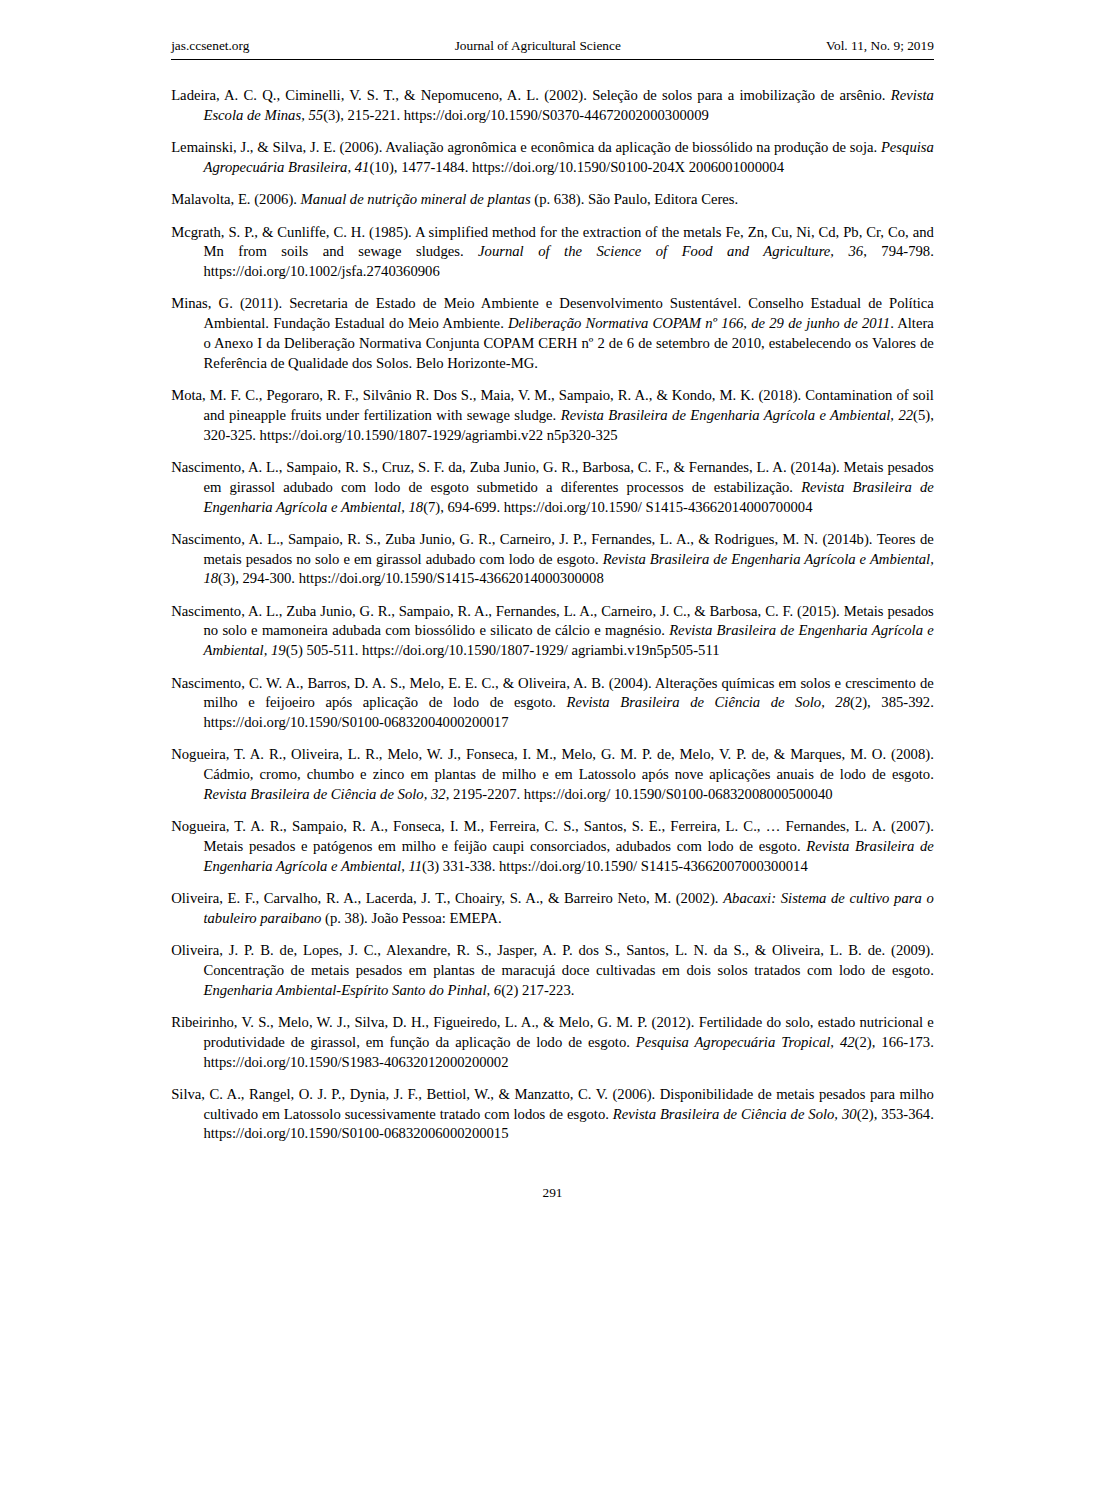jas.ccsenet.org
Journal of Agricultural Science
Vol. 11, No. 9; 2019
Ladeira, A. C. Q., Ciminelli, V. S. T., & Nepomuceno, A. L. (2002). Seleção de solos para a imobilização de arsênio. Revista Escola de Minas, 55(3), 215-221. https://doi.org/10.1590/S0370-44672002000300009
Lemainski, J., & Silva, J. E. (2006). Avaliação agronômica e econômica da aplicação de biossólido na produção de soja. Pesquisa Agropecuária Brasileira, 41(10), 1477-1484. https://doi.org/10.1590/S0100-204X 2006001000004
Malavolta, E. (2006). Manual de nutrição mineral de plantas (p. 638). São Paulo, Editora Ceres.
Mcgrath, S. P., & Cunliffe, C. H. (1985). A simplified method for the extraction of the metals Fe, Zn, Cu, Ni, Cd, Pb, Cr, Co, and Mn from soils and sewage sludges. Journal of the Science of Food and Agriculture, 36, 794-798. https://doi.org/10.1002/jsfa.2740360906
Minas, G. (2011). Secretaria de Estado de Meio Ambiente e Desenvolvimento Sustentável. Conselho Estadual de Política Ambiental. Fundação Estadual do Meio Ambiente. Deliberação Normativa COPAM nº 166, de 29 de junho de 2011. Altera o Anexo I da Deliberação Normativa Conjunta COPAM CERH nº 2 de 6 de setembro de 2010, estabelecendo os Valores de Referência de Qualidade dos Solos. Belo Horizonte-MG.
Mota, M. F. C., Pegoraro, R. F., Silvânio R. Dos S., Maia, V. M., Sampaio, R. A., & Kondo, M. K. (2018). Contamination of soil and pineapple fruits under fertilization with sewage sludge. Revista Brasileira de Engenharia Agrícola e Ambiental, 22(5), 320-325. https://doi.org/10.1590/1807-1929/agriambi.v22 n5p320-325
Nascimento, A. L., Sampaio, R. S., Cruz, S. F. da, Zuba Junio, G. R., Barbosa, C. F., & Fernandes, L. A. (2014a). Metais pesados em girassol adubado com lodo de esgoto submetido a diferentes processos de estabilização. Revista Brasileira de Engenharia Agrícola e Ambiental, 18(7), 694-699. https://doi.org/10.1590/ S1415-43662014000700004
Nascimento, A. L., Sampaio, R. S., Zuba Junio, G. R., Carneiro, J. P., Fernandes, L. A., & Rodrigues, M. N. (2014b). Teores de metais pesados no solo e em girassol adubado com lodo de esgoto. Revista Brasileira de Engenharia Agrícola e Ambiental, 18(3), 294-300. https://doi.org/10.1590/S1415-43662014000300008
Nascimento, A. L., Zuba Junio, G. R., Sampaio, R. A., Fernandes, L. A., Carneiro, J. C., & Barbosa, C. F. (2015). Metais pesados no solo e mamoneira adubada com biossólido e silicato de cálcio e magnésio. Revista Brasileira de Engenharia Agrícola e Ambiental, 19(5) 505-511. https://doi.org/10.1590/1807-1929/ agriambi.v19n5p505-511
Nascimento, C. W. A., Barros, D. A. S., Melo, E. E. C., & Oliveira, A. B. (2004). Alterações químicas em solos e crescimento de milho e feijoeiro após aplicação de lodo de esgoto. Revista Brasileira de Ciência de Solo, 28(2), 385-392. https://doi.org/10.1590/S0100-06832004000200017
Nogueira, T. A. R., Oliveira, L. R., Melo, W. J., Fonseca, I. M., Melo, G. M. P. de, Melo, V. P. de, & Marques, M. O. (2008). Cádmio, cromo, chumbo e zinco em plantas de milho e em Latossolo após nove aplicações anuais de lodo de esgoto. Revista Brasileira de Ciência de Solo, 32, 2195-2207. https://doi.org/ 10.1590/S0100-06832008000500040
Nogueira, T. A. R., Sampaio, R. A., Fonseca, I. M., Ferreira, C. S., Santos, S. E., Ferreira, L. C., … Fernandes, L. A. (2007). Metais pesados e patógenos em milho e feijão caupi consorciados, adubados com lodo de esgoto. Revista Brasileira de Engenharia Agrícola e Ambiental, 11(3) 331-338. https://doi.org/10.1590/ S1415-43662007000300014
Oliveira, E. F., Carvalho, R. A., Lacerda, J. T., Choairy, S. A., & Barreiro Neto, M. (2002). Abacaxi: Sistema de cultivo para o tabuleiro paraibano (p. 38). João Pessoa: EMEPA.
Oliveira, J. P. B. de, Lopes, J. C., Alexandre, R. S., Jasper, A. P. dos S., Santos, L. N. da S., & Oliveira, L. B. de. (2009). Concentração de metais pesados em plantas de maracujá doce cultivadas em dois solos tratados com lodo de esgoto. Engenharia Ambiental-Espírito Santo do Pinhal, 6(2) 217-223.
Ribeirinho, V. S., Melo, W. J., Silva, D. H., Figueiredo, L. A., & Melo, G. M. P. (2012). Fertilidade do solo, estado nutricional e produtividade de girassol, em função da aplicação de lodo de esgoto. Pesquisa Agropecuária Tropical, 42(2), 166-173. https://doi.org/10.1590/S1983-40632012000200002
Silva, C. A., Rangel, O. J. P., Dynia, J. F., Bettiol, W., & Manzatto, C. V. (2006). Disponibilidade de metais pesados para milho cultivado em Latossolo sucessivamente tratado com lodos de esgoto. Revista Brasileira de Ciência de Solo, 30(2), 353-364. https://doi.org/10.1590/S0100-06832006000200015
291